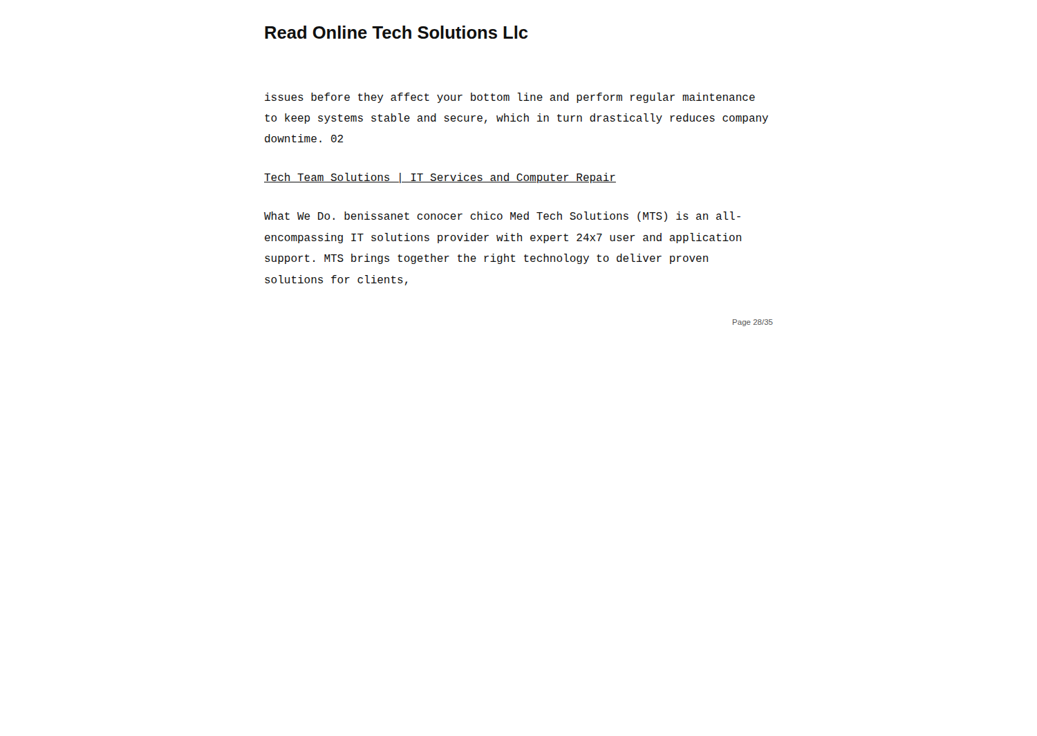Read Online Tech Solutions Llc
issues before they affect your bottom line and perform regular maintenance to keep systems stable and secure, which in turn drastically reduces company downtime. 02
Tech Team Solutions | IT Services and Computer Repair
What We Do. benissanet conocer chico Med Tech Solutions (MTS) is an all-encompassing IT solutions provider with expert 24x7 user and application support. MTS brings together the right technology to deliver proven solutions for clients,
Page 28/35